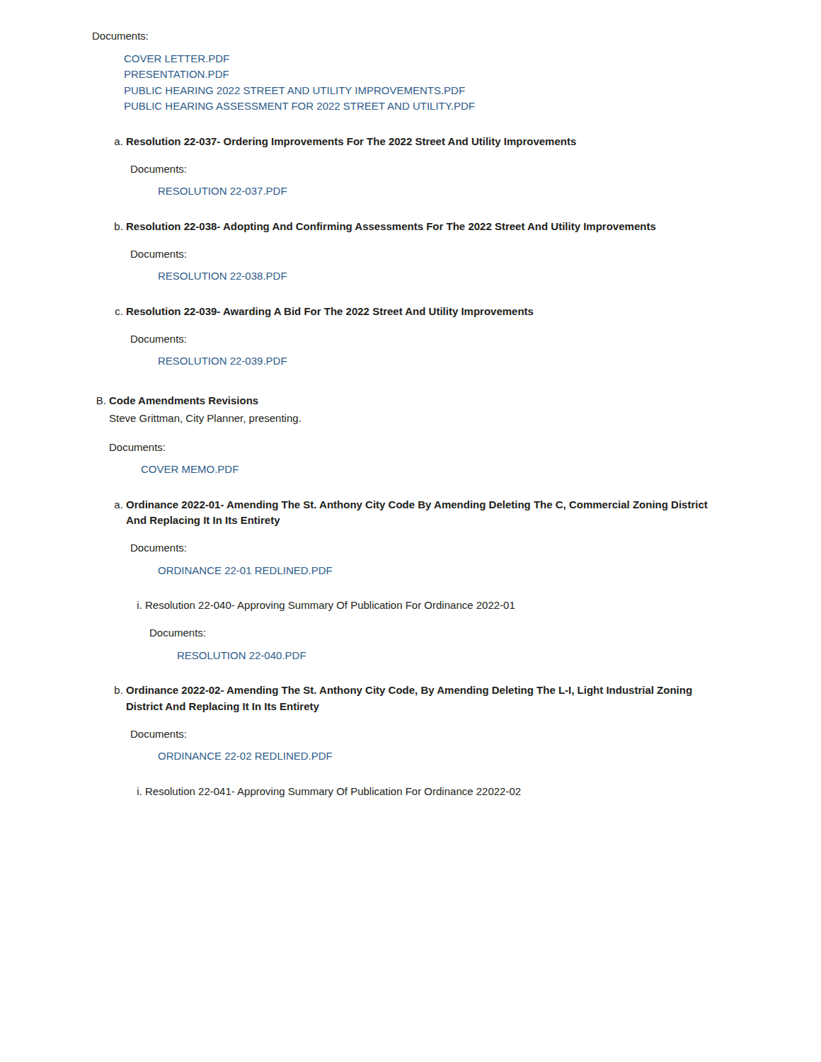Documents:
COVER LETTER.PDF
PRESENTATION.PDF
PUBLIC HEARING 2022 STREET AND UTILITY IMPROVEMENTS.PDF
PUBLIC HEARING ASSESSMENT FOR 2022 STREET AND UTILITY.PDF
Resolution 22-037- Ordering Improvements For The 2022 Street And Utility Improvements
Documents:
RESOLUTION 22-037.PDF
Resolution 22-038- Adopting And Confirming Assessments For The 2022 Street And Utility Improvements
Documents:
RESOLUTION 22-038.PDF
Resolution 22-039- Awarding A Bid For The 2022 Street And Utility Improvements
Documents:
RESOLUTION 22-039.PDF
Code Amendments Revisions
Steve Grittman, City Planner, presenting.
Documents:
COVER MEMO.PDF
Ordinance 2022-01- Amending The St. Anthony City Code By Amending Deleting The C, Commercial Zoning District And Replacing It In Its Entirety
Documents:
ORDINANCE 22-01 REDLINED.PDF
Resolution 22-040- Approving Summary Of Publication For Ordinance 2022-01
Documents:
RESOLUTION 22-040.PDF
Ordinance 2022-02- Amending The St. Anthony City Code, By Amending Deleting The L-I, Light Industrial Zoning District And Replacing It In Its Entirety
Documents:
ORDINANCE 22-02 REDLINED.PDF
Resolution 22-041- Approving Summary Of Publication For Ordinance 22022-02